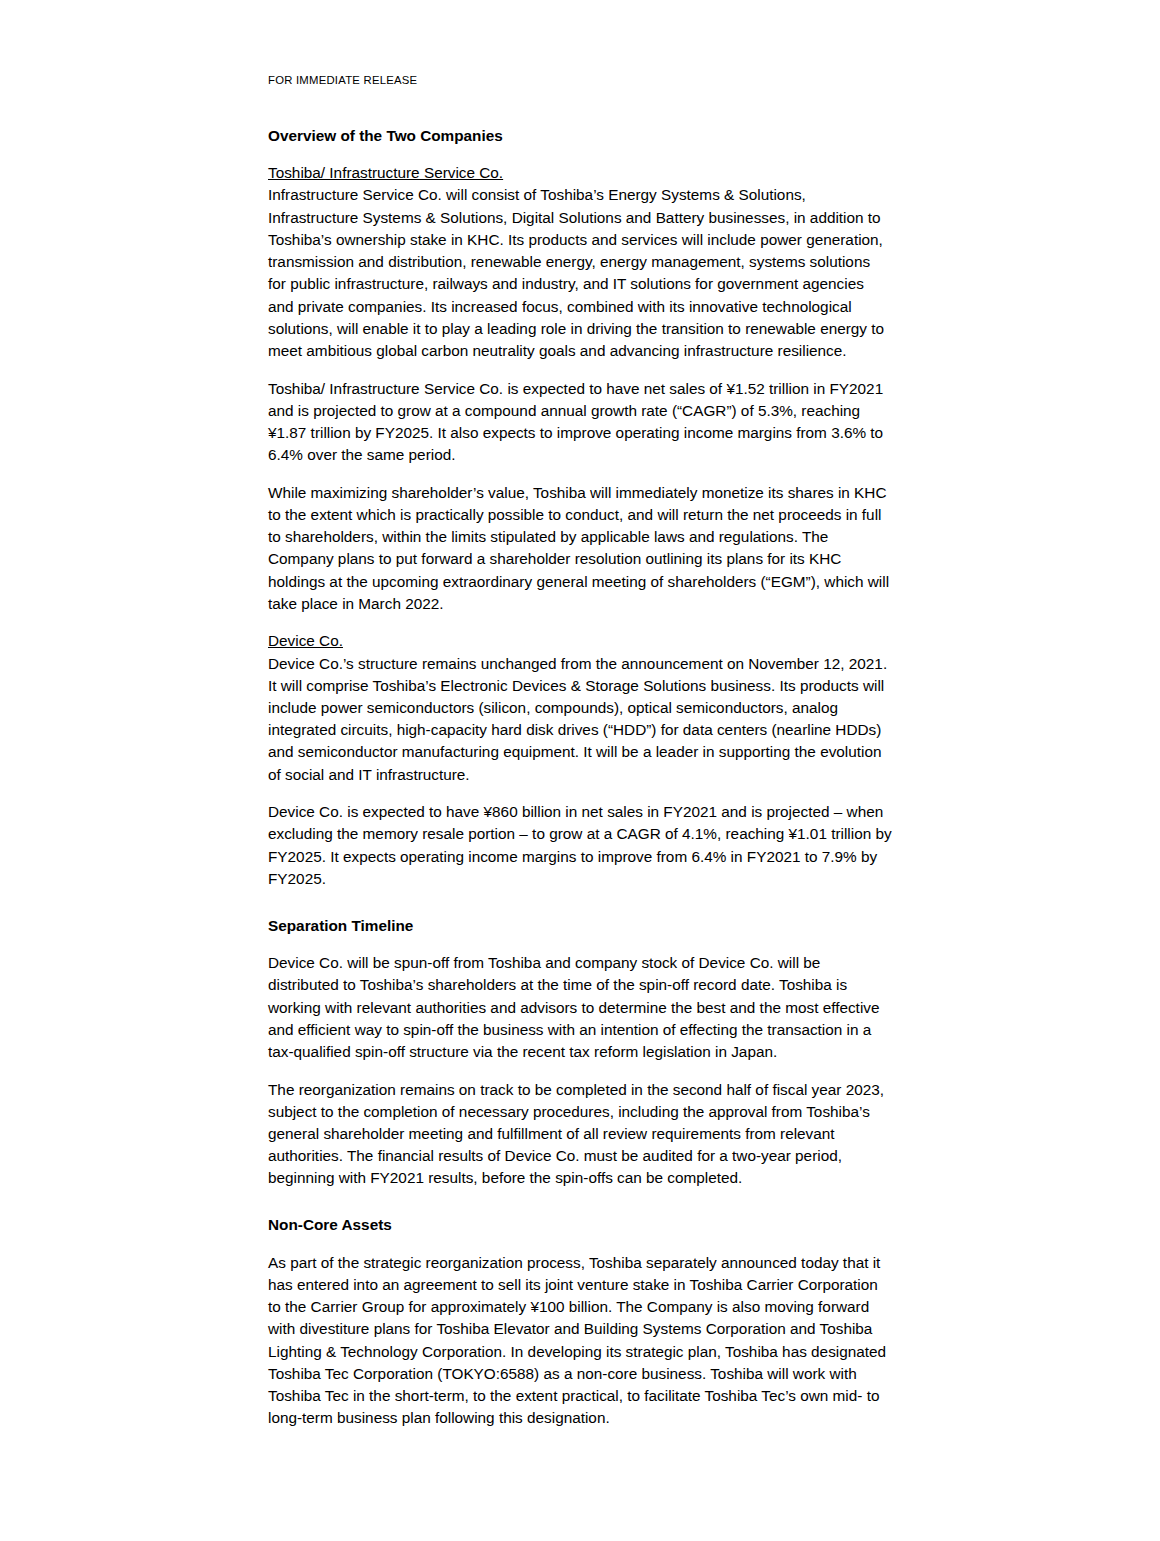FOR IMMEDIATE RELEASE
Overview of the Two Companies
Toshiba/ Infrastructure Service Co.
Infrastructure Service Co. will consist of Toshiba’s Energy Systems & Solutions, Infrastructure Systems & Solutions, Digital Solutions and Battery businesses, in addition to Toshiba’s ownership stake in KHC. Its products and services will include power generation, transmission and distribution, renewable energy, energy management, systems solutions for public infrastructure, railways and industry, and IT solutions for government agencies and private companies. Its increased focus, combined with its innovative technological solutions, will enable it to play a leading role in driving the transition to renewable energy to meet ambitious global carbon neutrality goals and advancing infrastructure resilience.
Toshiba/ Infrastructure Service Co. is expected to have net sales of ¥1.52 trillion in FY2021 and is projected to grow at a compound annual growth rate (“CAGR”) of 5.3%, reaching ¥1.87 trillion by FY2025. It also expects to improve operating income margins from 3.6% to 6.4% over the same period.
While maximizing shareholder’s value, Toshiba will immediately monetize its shares in KHC to the extent which is practically possible to conduct, and will return the net proceeds in full to shareholders, within the limits stipulated by applicable laws and regulations. The Company plans to put forward a shareholder resolution outlining its plans for its KHC holdings at the upcoming extraordinary general meeting of shareholders (“EGM”), which will take place in March 2022.
Device Co.
Device Co.’s structure remains unchanged from the announcement on November 12, 2021. It will comprise Toshiba’s Electronic Devices & Storage Solutions business. Its products will include power semiconductors (silicon, compounds), optical semiconductors, analog integrated circuits, high-capacity hard disk drives (“HDD”) for data centers (nearline HDDs) and semiconductor manufacturing equipment. It will be a leader in supporting the evolution of social and IT infrastructure.
Device Co. is expected to have ¥860 billion in net sales in FY2021 and is projected – when excluding the memory resale portion – to grow at a CAGR of 4.1%, reaching ¥1.01 trillion by FY2025. It expects operating income margins to improve from 6.4% in FY2021 to 7.9% by FY2025.
Separation Timeline
Device Co. will be spun-off from Toshiba and company stock of Device Co. will be distributed to Toshiba’s shareholders at the time of the spin-off record date. Toshiba is working with relevant authorities and advisors to determine the best and the most effective and efficient way to spin-off the business with an intention of effecting the transaction in a tax-qualified spin-off structure via the recent tax reform legislation in Japan.
The reorganization remains on track to be completed in the second half of fiscal year 2023, subject to the completion of necessary procedures, including the approval from Toshiba’s general shareholder meeting and fulfillment of all review requirements from relevant authorities. The financial results of Device Co. must be audited for a two-year period, beginning with FY2021 results, before the spin-offs can be completed.
Non-Core Assets
As part of the strategic reorganization process, Toshiba separately announced today that it has entered into an agreement to sell its joint venture stake in Toshiba Carrier Corporation to the Carrier Group for approximately ¥100 billion. The Company is also moving forward with divestiture plans for Toshiba Elevator and Building Systems Corporation and Toshiba Lighting & Technology Corporation. In developing its strategic plan, Toshiba has designated Toshiba Tec Corporation (TOKYO:6588) as a non-core business. Toshiba will work with Toshiba Tec in the short-term, to the extent practical, to facilitate Toshiba Tec’s own mid- to long-term business plan following this designation.